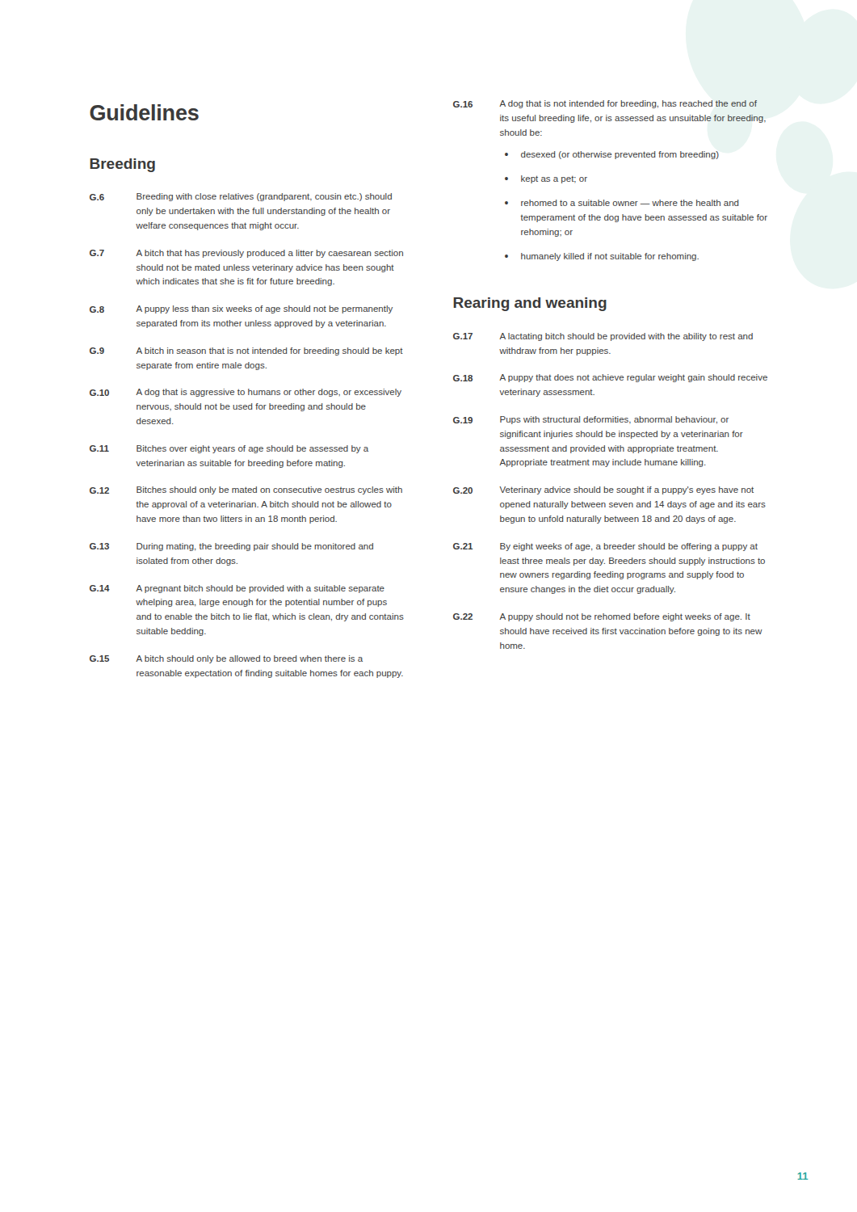Guidelines
Breeding
G.6
Breeding with close relatives (grandparent, cousin etc.) should only be undertaken with the full understanding of the health or welfare consequences that might occur.
G.7
A bitch that has previously produced a litter by caesarean section should not be mated unless veterinary advice has been sought which indicates that she is fit for future breeding.
G.8
A puppy less than six weeks of age should not be permanently separated from its mother unless approved by a veterinarian.
G.9
A bitch in season that is not intended for breeding should be kept separate from entire male dogs.
G.10
A dog that is aggressive to humans or other dogs, or excessively nervous, should not be used for breeding and should be desexed.
G.11
Bitches over eight years of age should be assessed by a veterinarian as suitable for breeding before mating.
G.12
Bitches should only be mated on consecutive oestrus cycles with the approval of a veterinarian. A bitch should not be allowed to have more than two litters in an 18 month period.
G.13
During mating, the breeding pair should be monitored and isolated from other dogs.
G.14
A pregnant bitch should be provided with a suitable separate whelping area, large enough for the potential number of pups and to enable the bitch to lie flat, which is clean, dry and contains suitable bedding.
G.15
A bitch should only be allowed to breed when there is a reasonable expectation of finding suitable homes for each puppy.
G.16
A dog that is not intended for breeding, has reached the end of its useful breeding life, or is assessed as unsuitable for breeding, should be:
desexed (or otherwise prevented from breeding)
kept as a pet; or
rehomed to a suitable owner — where the health and temperament of the dog have been assessed as suitable for rehoming; or
humanely killed if not suitable for rehoming.
Rearing and weaning
G.17
A lactating bitch should be provided with the ability to rest and withdraw from her puppies.
G.18
A puppy that does not achieve regular weight gain should receive veterinary assessment.
G.19
Pups with structural deformities, abnormal behaviour, or significant injuries should be inspected by a veterinarian for assessment and provided with appropriate treatment. Appropriate treatment may include humane killing.
G.20
Veterinary advice should be sought if a puppy's eyes have not opened naturally between seven and 14 days of age and its ears begun to unfold naturally between 18 and 20 days of age.
G.21
By eight weeks of age, a breeder should be offering a puppy at least three meals per day. Breeders should supply instructions to new owners regarding feeding programs and supply food to ensure changes in the diet occur gradually.
G.22
A puppy should not be rehomed before eight weeks of age. It should have received its first vaccination before going to its new home.
11